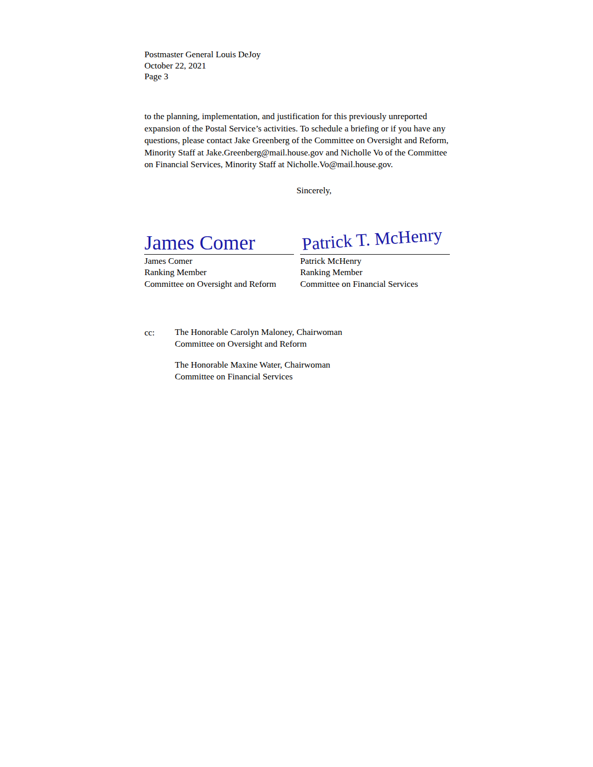Postmaster General Louis DeJoy
October 22, 2021
Page 3
to the planning, implementation, and justification for this previously unreported expansion of the Postal Service’s activities. To schedule a briefing or if you have any questions, please contact Jake Greenberg of the Committee on Oversight and Reform, Minority Staff at Jake.Greenberg@mail.house.gov and Nicholle Vo of the Committee on Financial Services, Minority Staff at Nicholle.Vo@mail.house.gov.
Sincerely,
| James Comer James Comer Ranking Member Committee on Oversight and Reform | Patrick T. McHenry Patrick McHenry Ranking Member Committee on Financial Services |
| cc: | The Honorable Carolyn Maloney, Chairwoman Committee on Oversight and Reform |
| | The Honorable Maxine Water, Chairwoman Committee on Financial Services |